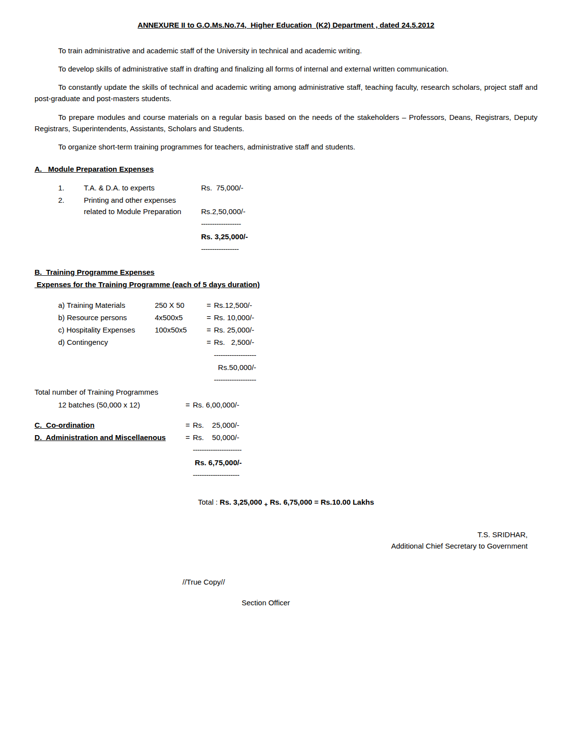ANNEXURE II to G.O.Ms.No.74, Higher Education (K2) Department , dated 24.5.2012
To train administrative and academic staff of the University in technical and academic writing.
To develop skills of administrative staff in drafting and finalizing all forms of internal and external written communication.
To constantly update the skills of technical and academic writing among administrative staff, teaching faculty, research scholars, project staff and post-graduate and post-masters students.
To prepare modules and course materials on a regular basis based on the needs of the stakeholders – Professors, Deans, Registrars, Deputy Registrars, Superintendents, Assistants, Scholars and Students.
To organize short-term training programmes for teachers, administrative staff and students.
A. Module Preparation Expenses
| 1. | T.A. & D.A. to experts | Rs. 75,000/- |
| 2. | Printing and other expenses related to Module Preparation | Rs.2,50,000/- |
| | | ------------------ |
| | | Rs. 3,25,000/- |
| | | ----------------- |
B. Training Programme Expenses
Expenses for the Training Programme (each of 5 days duration)
| a) Training Materials | 250 X 50 | = | Rs.12,500/- |
| b) Resource persons | 4x500x5 | = | Rs. 10,000/- |
| c) Hospitality Expenses | 100x50x5 | = | Rs. 25,000/- |
| d) Contingency | | = | Rs. 2,500/- |
| | | | ------------------- |
| | | | Rs.50,000/- |
| | | | ------------------- |
| Total number of Training Programmes | | |
| 12 batches (50,000 x 12) | = | Rs. 6,00,000/- |
| C. Co-ordination | = | Rs. 25,000/- |
| D. Administration and Miscellaenous | = | Rs. 50,000/- |
| | | | ---------------------- |
| | | | Rs. 6,75,000/- |
| | | | --------------------- |
Total : Rs. 3,25,000 + Rs. 6,75,000 = Rs.10.00 Lakhs
T.S. SRIDHAR,
Additional Chief Secretary to Government
//True Copy//
Section Officer